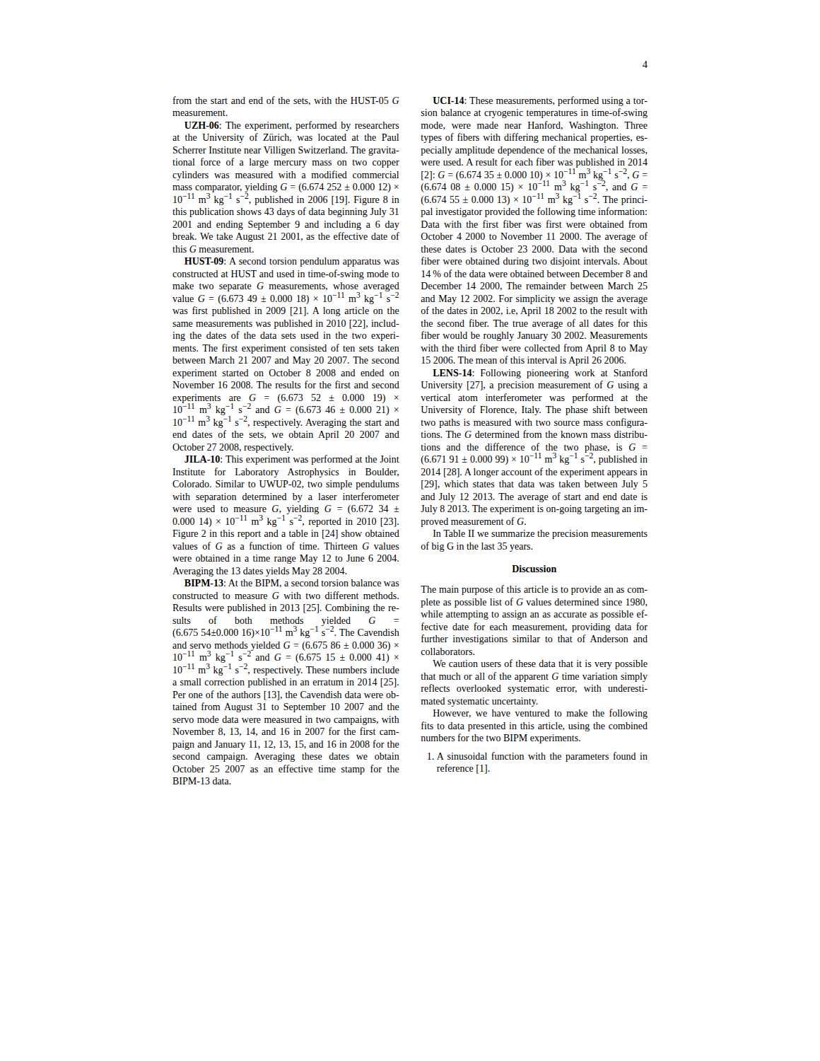4
from the start and end of the sets, with the HUST-05 G measurement.
UZH-06: The experiment, performed by researchers at the University of Zürich, was located at the Paul Scherrer Institute near Villigen Switzerland. The gravitational force of a large mercury mass on two copper cylinders was measured with a modified commercial mass comparator, yielding G = (6.674 252 ± 0.000 12) × 10−11 m3 kg−1 s−2, published in 2006 [19]. Figure 8 in this publication shows 43 days of data beginning July 31 2001 and ending September 9 and including a 6 day break. We take August 21 2001, as the effective date of this G measurement.
HUST-09: A second torsion pendulum apparatus was constructed at HUST and used in time-of-swing mode to make two separate G measurements, whose averaged value G = (6.673 49 ± 0.000 18) × 10−11 m3 kg−1 s−2 was first published in 2009 [21]. A long article on the same measurements was published in 2010 [22], including the dates of the data sets used in the two experiments. The first experiment consisted of ten sets taken between March 21 2007 and May 20 2007. The second experiment started on October 8 2008 and ended on November 16 2008. The results for the first and second experiments are G = (6.673 52 ± 0.000 19) × 10−11 m3 kg−1 s−2 and G = (6.673 46 ± 0.000 21) × 10−11 m3 kg−1 s−2, respectively. Averaging the start and end dates of the sets, we obtain April 20 2007 and October 27 2008, respectively.
JILA-10: This experiment was performed at the Joint Institute for Laboratory Astrophysics in Boulder, Colorado. Similar to UWUP-02, two simple pendulums with separation determined by a laser interferometer were used to measure G, yielding G = (6.672 34 ± 0.000 14) × 10−11 m3 kg−1 s−2, reported in 2010 [23]. Figure 2 in this report and a table in [24] show obtained values of G as a function of time. Thirteen G values were obtained in a time range May 12 to June 6 2004. Averaging the 13 dates yields May 28 2004.
BIPM-13: At the BIPM, a second torsion balance was constructed to measure G with two different methods. Results were published in 2013 [25]. Combining the results of both methods yielded G = (6.675 54±0.000 16)×10−11 m3 kg−1 s−2. The Cavendish and servo methods yielded G = (6.675 86 ± 0.000 36) × 10−11 m3 kg−1 s−2 and G = (6.675 15 ± 0.000 41) × 10−11 m3 kg−1 s−2, respectively. These numbers include a small correction published in an erratum in 2014 [25]. Per one of the authors [13], the Cavendish data were obtained from August 31 to September 10 2007 and the servo mode data were measured in two campaigns, with November 8, 13, 14, and 16 in 2007 for the first campaign and January 11, 12, 13, 15, and 16 in 2008 for the second campaign. Averaging these dates we obtain October 25 2007 as an effective time stamp for the BIPM-13 data.
UCI-14: These measurements, performed using a torsion balance at cryogenic temperatures in time-of-swing mode, were made near Hanford, Washington. Three types of fibers with differing mechanical properties, especially amplitude dependence of the mechanical losses, were used. A result for each fiber was published in 2014 [2]: G = (6.674 35 ± 0.000 10) × 10−11 m3 kg−1 s−2, G = (6.674 08 ± 0.000 15) × 10−11 m3 kg−1 s−2, and G = (6.674 55 ± 0.000 13) × 10−11 m3 kg−1 s−2. The principal investigator provided the following time information: Data with the first fiber was first were obtained from October 4 2000 to November 11 2000. The average of these dates is October 23 2000. Data with the second fiber were obtained during two disjoint intervals. About 14 % of the data were obtained between December 8 and December 14 2000, The remainder between March 25 and May 12 2002. For simplicity we assign the average of the dates in 2002, i.e, April 18 2002 to the result with the second fiber. The true average of all dates for this fiber would be roughly January 30 2002. Measurements with the third fiber were collected from April 8 to May 15 2006. The mean of this interval is April 26 2006.
LENS-14: Following pioneering work at Stanford University [27], a precision measurement of G using a vertical atom interferometer was performed at the University of Florence, Italy. The phase shift between two paths is measured with two source mass configurations. The G determined from the known mass distributions and the difference of the two phase, is G = (6.671 91 ± 0.000 99) × 10−11 m3 kg−1 s−2, published in 2014 [28]. A longer account of the experiment appears in [29], which states that data was taken between July 5 and July 12 2013. The average of start and end date is July 8 2013. The experiment is on-going targeting an improved measurement of G.
In Table II we summarize the precision measurements of big G in the last 35 years.
Discussion
The main purpose of this article is to provide an as complete as possible list of G values determined since 1980, while attempting to assign an as accurate as possible effective date for each measurement, providing data for further investigations similar to that of Anderson and collaborators.
We caution users of these data that it is very possible that much or all of the apparent G time variation simply reflects overlooked systematic error, with underestimated systematic uncertainty.
However, we have ventured to make the following fits to data presented in this article, using the combined numbers for the two BIPM experiments.
A sinusoidal function with the parameters found in reference [1].